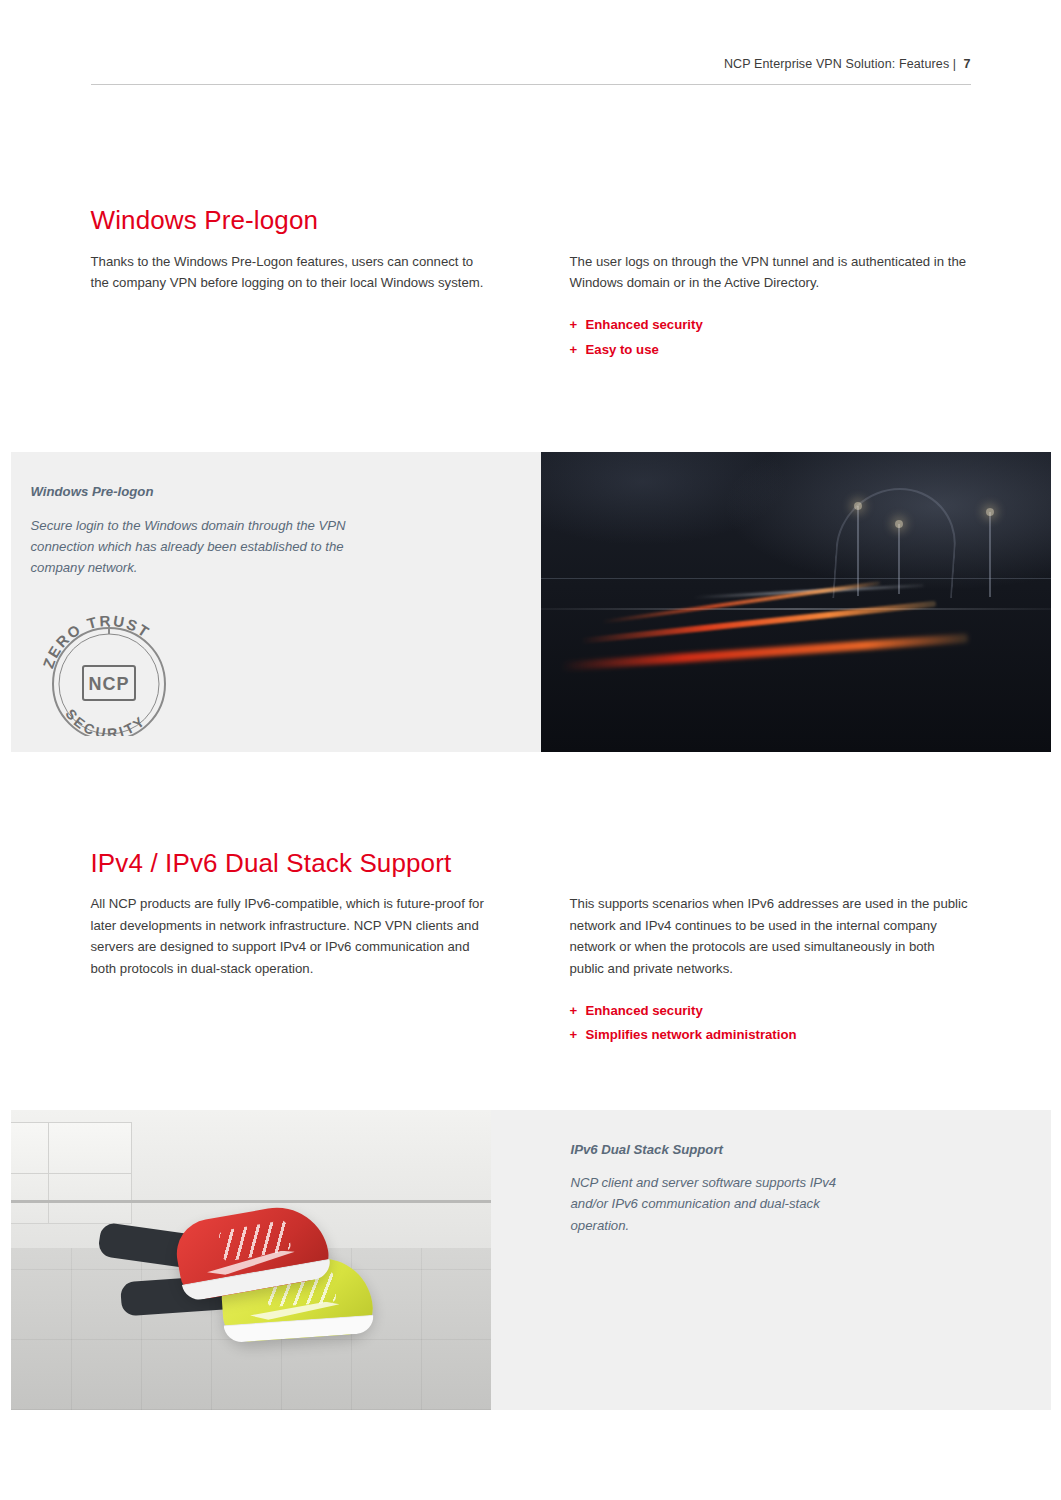NCP Enterprise VPN Solution: Features | 7
Windows Pre-logon
Thanks to the Windows Pre-Logon features, users can connect to the company VPN before logging on to their local Windows system.
The user logs on through the VPN tunnel and is authenticated in the Windows domain or in the Active Directory.
Enhanced security
Easy to use
Windows Pre-logon
Secure login to the Windows domain through the VPN connection which has already been established to the company network.
ZERO TRUST SECURITY NCP
IPv4 / IPv6 Dual Stack Support
All NCP products are fully IPv6-compatible, which is future-proof for later developments in network infrastructure. NCP VPN clients and servers are designed to support IPv4 or IPv6 communication and both protocols in dual-stack operation.
This supports scenarios when IPv6 addresses are used in the public network and IPv4 continues to be used in the internal company network or when the protocols are used simultaneously in both public and private networks.
Enhanced security
Simplifies network administration
IPv6 Dual Stack Support
NCP client and server software supports IPv4 and/or IPv6 communication and dual-stack operation.